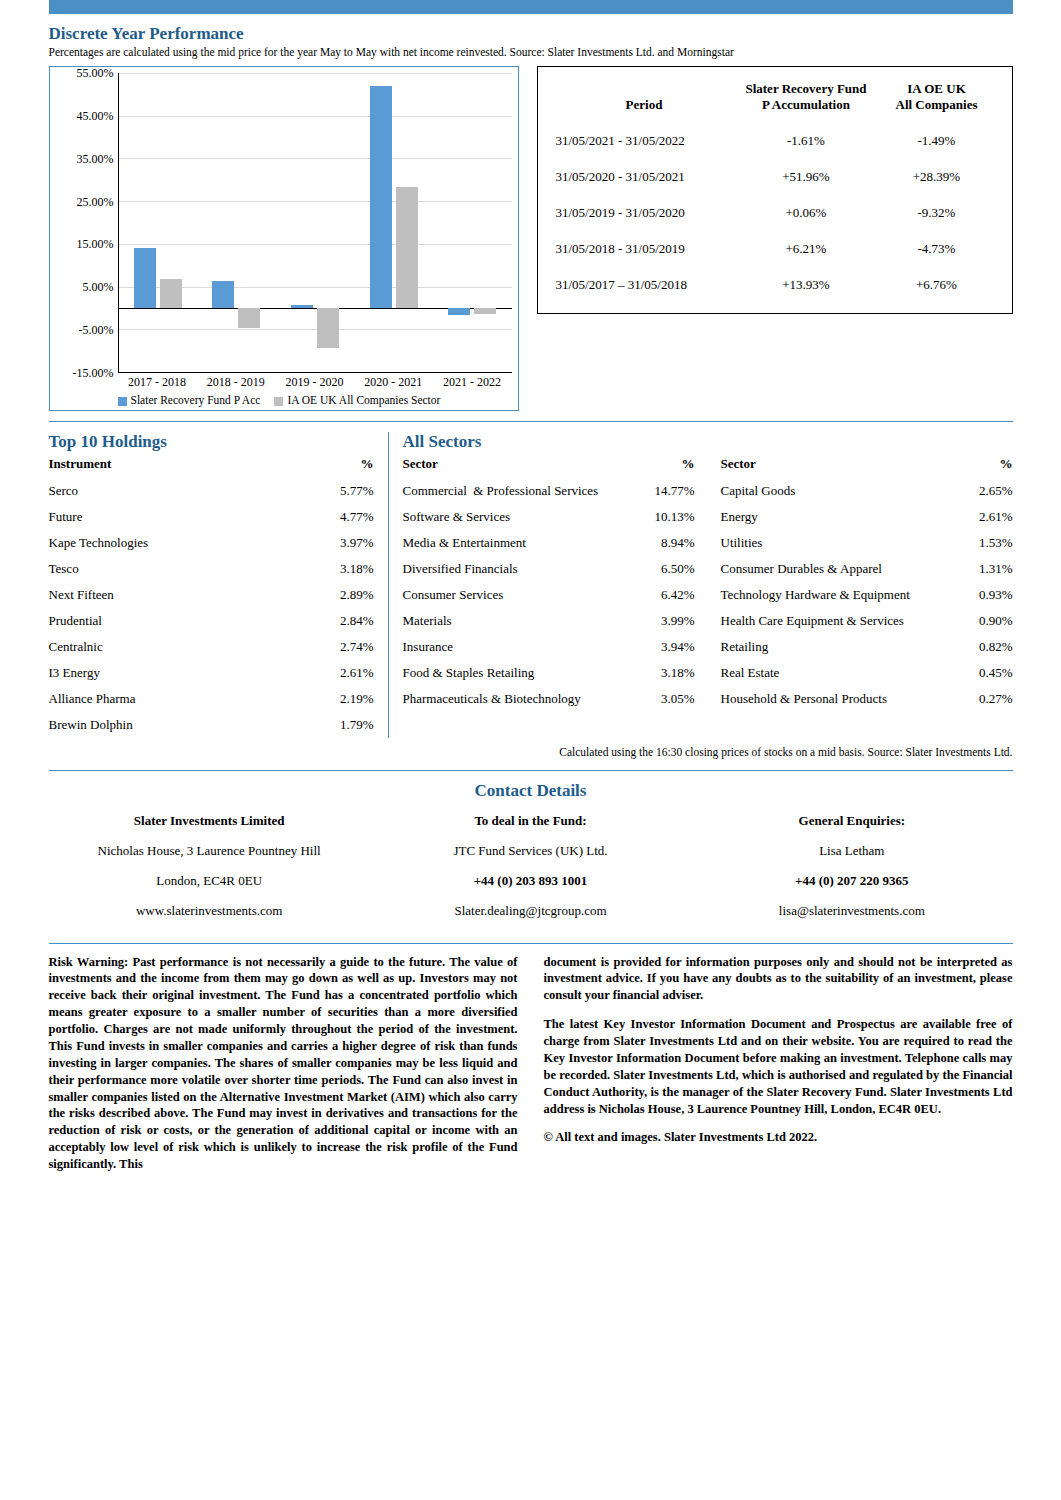Discrete Year Performance
Percentages are calculated using the mid price for the year May to May with net income reinvested. Source: Slater Investments Ltd. and Morningstar
55.00% 45.00% 35.00% 25.00% 15.00% 5.00% -5.00% -15.00%
2017 - 2018
2018 - 2019
2019 - 2020
2020 - 2021
2021 - 2022
Slater Recovery Fund P Acc IA OE UK All Companies Sector
| Period | Slater Recovery Fund P Accumulation | IA OE UK All Companies |
| --- | --- | --- |
| 31/05/2021 - 31/05/2022 | -1.61% | -1.49% |
| 31/05/2020 - 31/05/2021 | +51.96% | +28.39% |
| 31/05/2019 - 31/05/2020 | +0.06% | -9.32% |
| 31/05/2018 - 31/05/2019 | +6.21% | -4.73% |
| 31/05/2017 – 31/05/2018 | +13.93% | +6.76% |
Top 10 Holdings
| Instrument | % |
| --- | --- |
| Serco | 5.77% |
| Future | 4.77% |
| Kape Technologies | 3.97% |
| Tesco | 3.18% |
| Next Fifteen | 2.89% |
| Prudential | 2.84% |
| Centralnic | 2.74% |
| I3 Energy | 2.61% |
| Alliance Pharma | 2.19% |
| Brewin Dolphin | 1.79% |
All Sectors
| Sector | % |
| --- | --- |
| Commercial & Professional Services | 14.77% |
| Software & Services | 10.13% |
| Media & Entertainment | 8.94% |
| Diversified Financials | 6.50% |
| Consumer Services | 6.42% |
| Materials | 3.99% |
| Insurance | 3.94% |
| Food & Staples Retailing | 3.18% |
| Pharmaceuticals & Biotechnology | 3.05% |
| Sector | % |
| --- | --- |
| Capital Goods | 2.65% |
| Energy | 2.61% |
| Utilities | 1.53% |
| Consumer Durables & Apparel | 1.31% |
| Technology Hardware & Equipment | 0.93% |
| Health Care Equipment & Services | 0.90% |
| Retailing | 0.82% |
| Real Estate | 0.45% |
| Household & Personal Products | 0.27% |
Calculated using the 16:30 closing prices of stocks on a mid basis. Source: Slater Investments Ltd.
Contact Details
Slater Investments Limited
Nicholas House, 3 Laurence Pountney Hill
London, EC4R 0EU
www.slaterinvestments.com
To deal in the Fund:
JTC Fund Services (UK) Ltd.
+44 (0) 203 893 1001
Slater.dealing@jtcgroup.com
General Enquiries:
Lisa Letham
+44 (0) 207 220 9365
lisa@slaterinvestments.com
Risk Warning: Past performance is not necessarily a guide to the future. The value of investments and the income from them may go down as well as up. Investors may not receive back their original investment. The Fund has a concentrated portfolio which means greater exposure to a smaller number of securities than a more diversified portfolio. Charges are not made uniformly throughout the period of the investment. This Fund invests in smaller companies and carries a higher degree of risk than funds investing in larger companies. The shares of smaller companies may be less liquid and their performance more volatile over shorter time periods. The Fund can also invest in smaller companies listed on the Alternative Investment Market (AIM) which also carry the risks described above. The Fund may invest in derivatives and transactions for the reduction of risk or costs, or the generation of additional capital or income with an acceptably low level of risk which is unlikely to increase the risk profile of the Fund significantly. This
document is provided for information purposes only and should not be interpreted as investment advice. If you have any doubts as to the suitability of an investment, please consult your financial adviser.
The latest Key Investor Information Document and Prospectus are available free of charge from Slater Investments Ltd and on their website. You are required to read the Key Investor Information Document before making an investment. Telephone calls may be recorded. Slater Investments Ltd, which is authorised and regulated by the Financial Conduct Authority, is the manager of the Slater Recovery Fund. Slater Investments Ltd address is Nicholas House, 3 Laurence Pountney Hill, London, EC4R 0EU.
© All text and images. Slater Investments Ltd 2022.